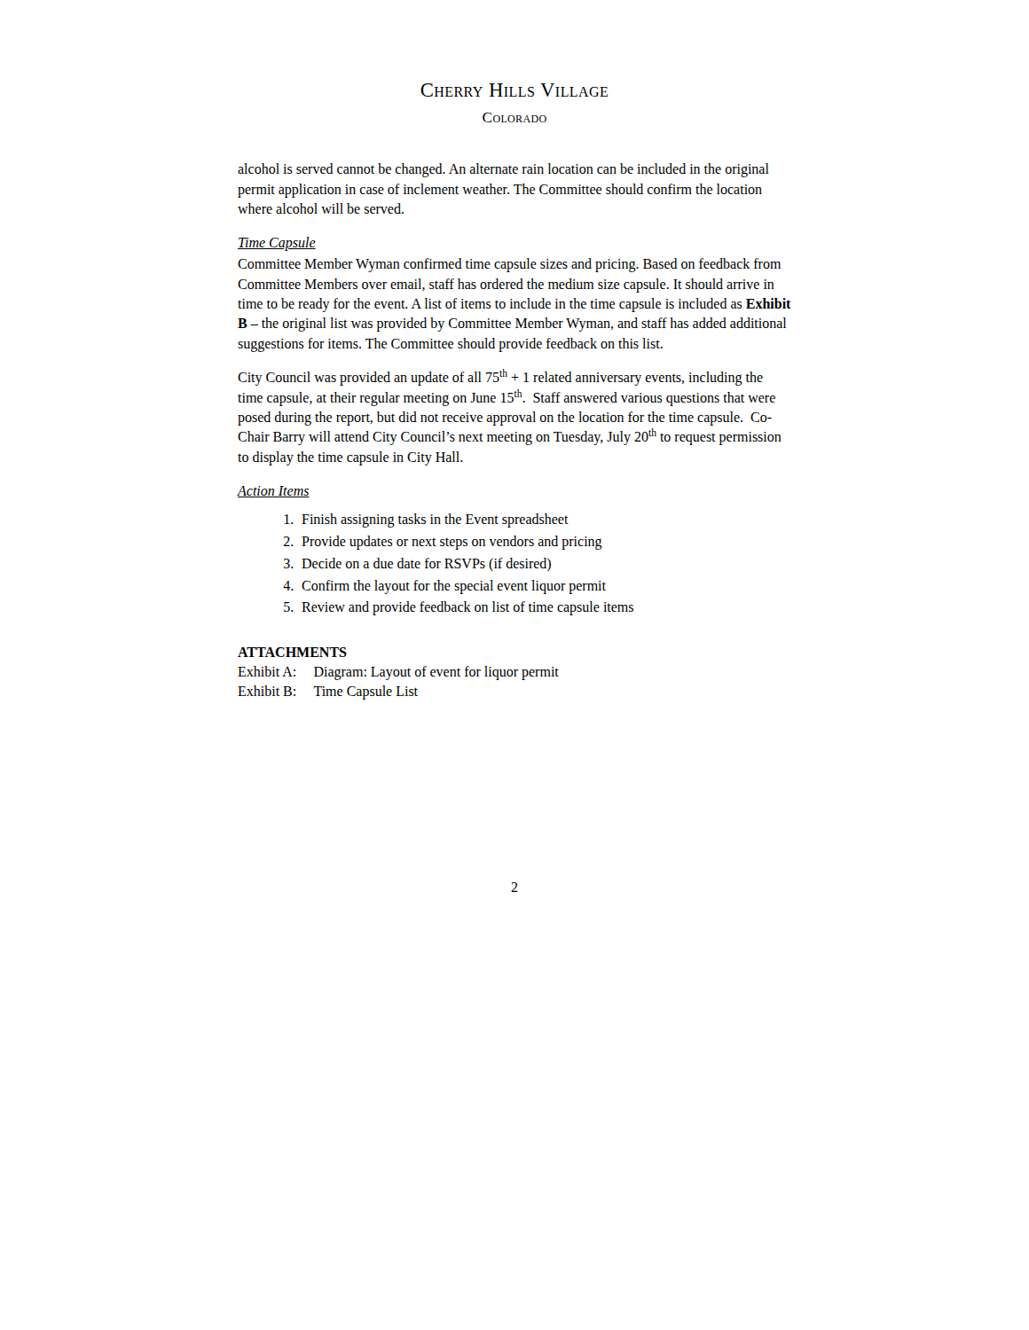Cherry Hills Village
Colorado
alcohol is served cannot be changed. An alternate rain location can be included in the original permit application in case of inclement weather. The Committee should confirm the location where alcohol will be served.
Time Capsule
Committee Member Wyman confirmed time capsule sizes and pricing. Based on feedback from Committee Members over email, staff has ordered the medium size capsule. It should arrive in time to be ready for the event. A list of items to include in the time capsule is included as Exhibit B – the original list was provided by Committee Member Wyman, and staff has added additional suggestions for items. The Committee should provide feedback on this list.
City Council was provided an update of all 75th + 1 related anniversary events, including the time capsule, at their regular meeting on June 15th. Staff answered various questions that were posed during the report, but did not receive approval on the location for the time capsule. Co-Chair Barry will attend City Council’s next meeting on Tuesday, July 20th to request permission to display the time capsule in City Hall.
Action Items
Finish assigning tasks in the Event spreadsheet
Provide updates or next steps on vendors and pricing
Decide on a due date for RSVPs (if desired)
Confirm the layout for the special event liquor permit
Review and provide feedback on list of time capsule items
ATTACHMENTS
| Exhibit A: | Diagram: Layout of event for liquor permit |
| Exhibit B: | Time Capsule List |
2